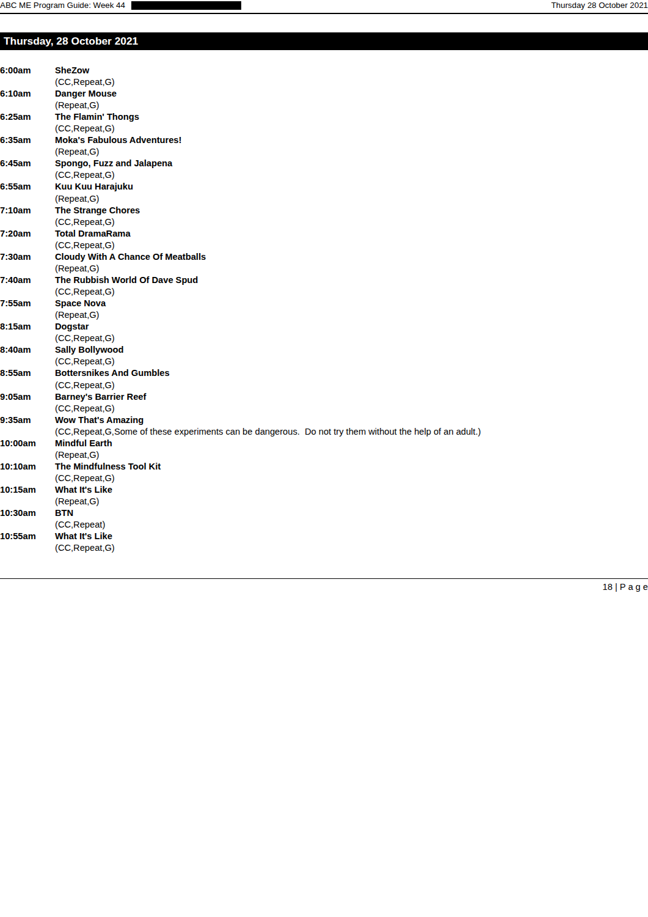ABC ME Program Guide: Week 44
Thursday 28 October 2021
Thursday, 28 October 2021
| 6:00am | SheZow (CC,Repeat,G) |
| 6:10am | Danger Mouse (Repeat,G) |
| 6:25am | The Flamin' Thongs (CC,Repeat,G) |
| 6:35am | Moka's Fabulous Adventures! (Repeat,G) |
| 6:45am | Spongo, Fuzz and Jalapena (CC,Repeat,G) |
| 6:55am | Kuu Kuu Harajuku (Repeat,G) |
| 7:10am | The Strange Chores (CC,Repeat,G) |
| 7:20am | Total DramaRama (CC,Repeat,G) |
| 7:30am | Cloudy With A Chance Of Meatballs (Repeat,G) |
| 7:40am | The Rubbish World Of Dave Spud (CC,Repeat,G) |
| 7:55am | Space Nova (Repeat,G) |
| 8:15am | Dogstar (CC,Repeat,G) |
| 8:40am | Sally Bollywood (CC,Repeat,G) |
| 8:55am | Bottersnikes And Gumbles (CC,Repeat,G) |
| 9:05am | Barney's Barrier Reef (CC,Repeat,G) |
| 9:35am | Wow That's Amazing (CC,Repeat,G,Some of these experiments can be dangerous. Do not try them without the help of an adult.) |
| 10:00am | Mindful Earth (Repeat,G) |
| 10:10am | The Mindfulness Tool Kit (CC,Repeat,G) |
| 10:15am | What It's Like (Repeat,G) |
| 10:30am | BTN (CC,Repeat) |
| 10:55am | What It's Like (CC,Repeat,G) |
18 | P a g e